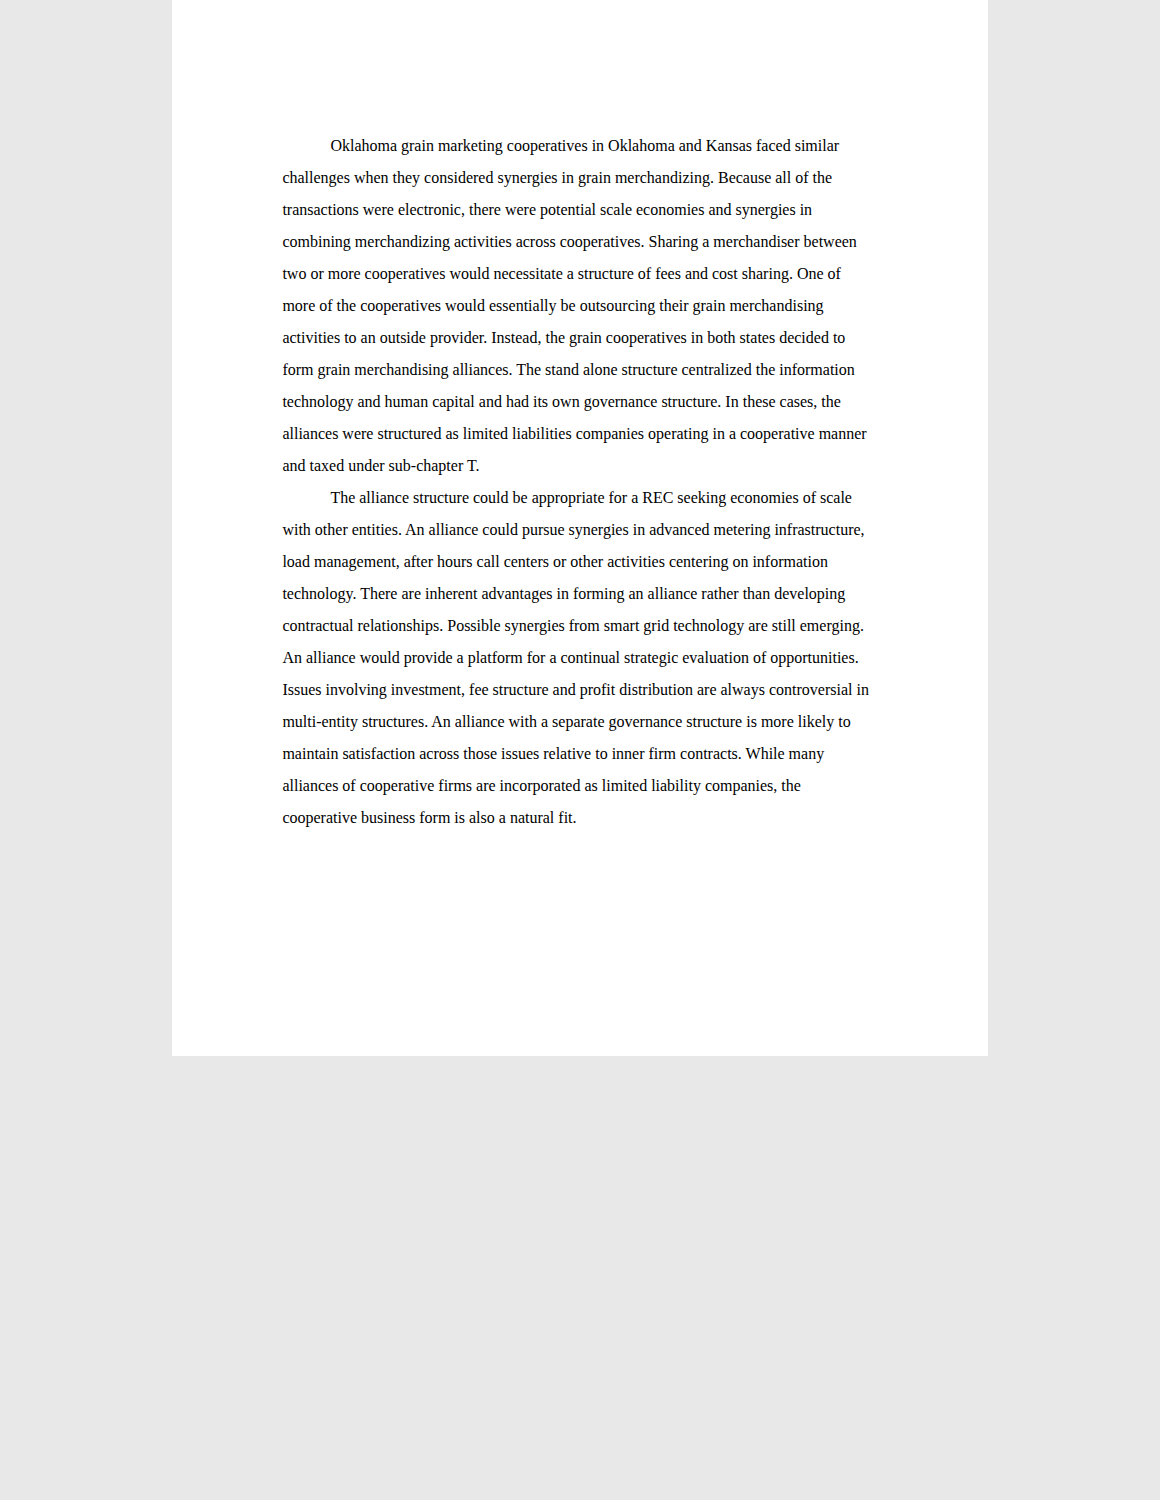Oklahoma grain marketing cooperatives in Oklahoma and Kansas faced similar challenges when they considered synergies in grain merchandizing. Because all of the transactions were electronic, there were potential scale economies and synergies in combining merchandizing activities across cooperatives. Sharing a merchandiser between two or more cooperatives would necessitate a structure of fees and cost sharing. One of more of the cooperatives would essentially be outsourcing their grain merchandising activities to an outside provider. Instead, the grain cooperatives in both states decided to form grain merchandising alliances. The stand alone structure centralized the information technology and human capital and had its own governance structure. In these cases, the alliances were structured as limited liabilities companies operating in a cooperative manner and taxed under sub-chapter T.
The alliance structure could be appropriate for a REC seeking economies of scale with other entities. An alliance could pursue synergies in advanced metering infrastructure, load management, after hours call centers or other activities centering on information technology. There are inherent advantages in forming an alliance rather than developing contractual relationships. Possible synergies from smart grid technology are still emerging. An alliance would provide a platform for a continual strategic evaluation of opportunities. Issues involving investment, fee structure and profit distribution are always controversial in multi-entity structures. An alliance with a separate governance structure is more likely to maintain satisfaction across those issues relative to inner firm contracts. While many alliances of cooperative firms are incorporated as limited liability companies, the cooperative business form is also a natural fit.